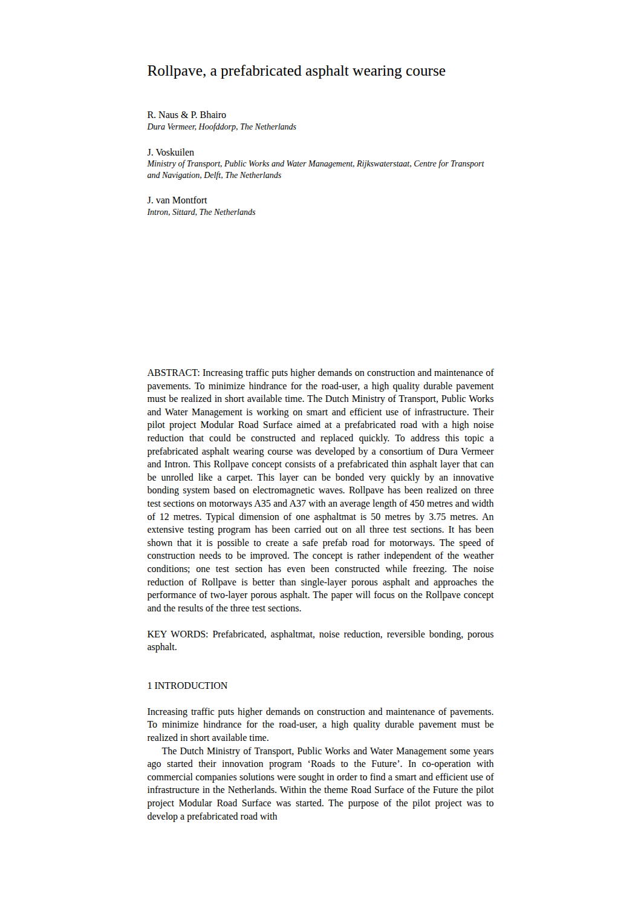Rollpave, a prefabricated asphalt wearing course
R. Naus & P. Bhairo
Dura Vermeer, Hoofddorp, The Netherlands
J. Voskuilen
Ministry of Transport, Public Works and Water Management, Rijkswaterstaat, Centre for Transport and Navigation, Delft, The Netherlands
J. van Montfort
Intron, Sittard, The Netherlands
ABSTRACT: Increasing traffic puts higher demands on construction and maintenance of pavements. To minimize hindrance for the road-user, a high quality durable pavement must be realized in short available time. The Dutch Ministry of Transport, Public Works and Water Management is working on smart and efficient use of infrastructure. Their pilot project Modular Road Surface aimed at a prefabricated road with a high noise reduction that could be constructed and replaced quickly. To address this topic a prefabricated asphalt wearing course was developed by a consortium of Dura Vermeer and Intron. This Rollpave concept consists of a prefabricated thin asphalt layer that can be unrolled like a carpet. This layer can be bonded very quickly by an innovative bonding system based on electromagnetic waves. Rollpave has been realized on three test sections on motorways A35 and A37 with an average length of 450 metres and width of 12 metres. Typical dimension of one asphaltmat is 50 metres by 3.75 metres. An extensive testing program has been carried out on all three test sections. It has been shown that it is possible to create a safe prefab road for motorways. The speed of construction needs to be improved. The concept is rather independent of the weather conditions; one test section has even been constructed while freezing. The noise reduction of Rollpave is better than single-layer porous asphalt and approaches the performance of two-layer porous asphalt. The paper will focus on the Rollpave concept and the results of the three test sections.
KEY WORDS: Prefabricated, asphaltmat, noise reduction, reversible bonding, porous asphalt.
1 INTRODUCTION
Increasing traffic puts higher demands on construction and maintenance of pavements. To minimize hindrance for the road-user, a high quality durable pavement must be realized in short available time.
The Dutch Ministry of Transport, Public Works and Water Management some years ago started their innovation program ‘Roads to the Future’. In co-operation with commercial companies solutions were sought in order to find a smart and efficient use of infrastructure in the Netherlands. Within the theme Road Surface of the Future the pilot project Modular Road Surface was started. The purpose of the pilot project was to develop a prefabricated road with